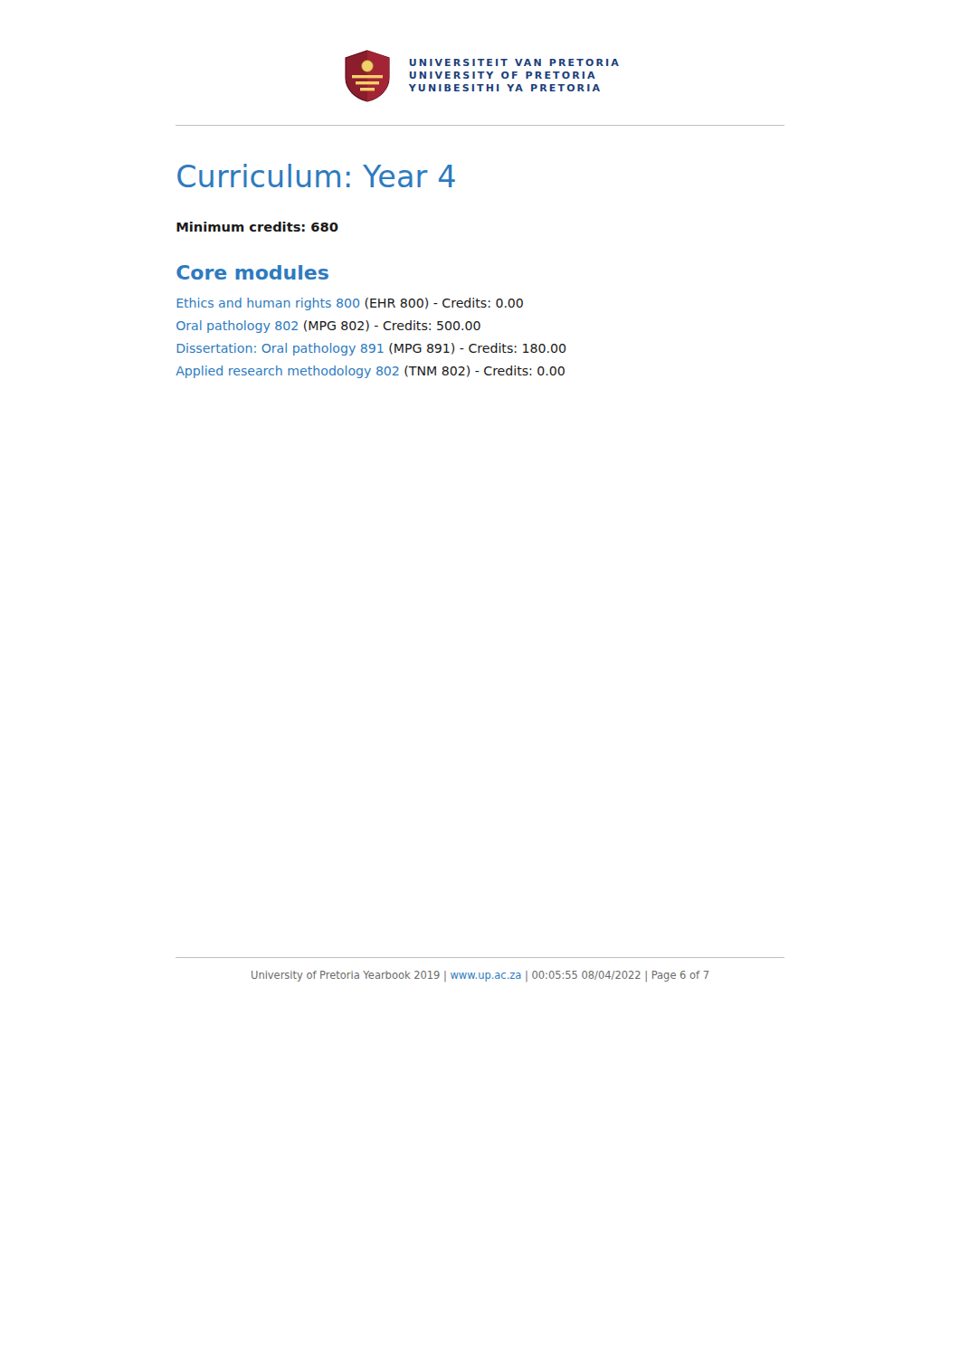UNIVERSITEIT VAN PRETORIA UNIVERSITY OF PRETORIA YUNIBESITHI YA PRETORIA
Curriculum: Year 4
Minimum credits: 680
Core modules
Ethics and human rights 800 (EHR 800) - Credits: 0.00
Oral pathology 802 (MPG 802) - Credits: 500.00
Dissertation: Oral pathology 891 (MPG 891) - Credits: 180.00
Applied research methodology 802 (TNM 802) - Credits: 0.00
University of Pretoria Yearbook 2019 | www.up.ac.za | 00:05:55 08/04/2022 | Page 6 of 7